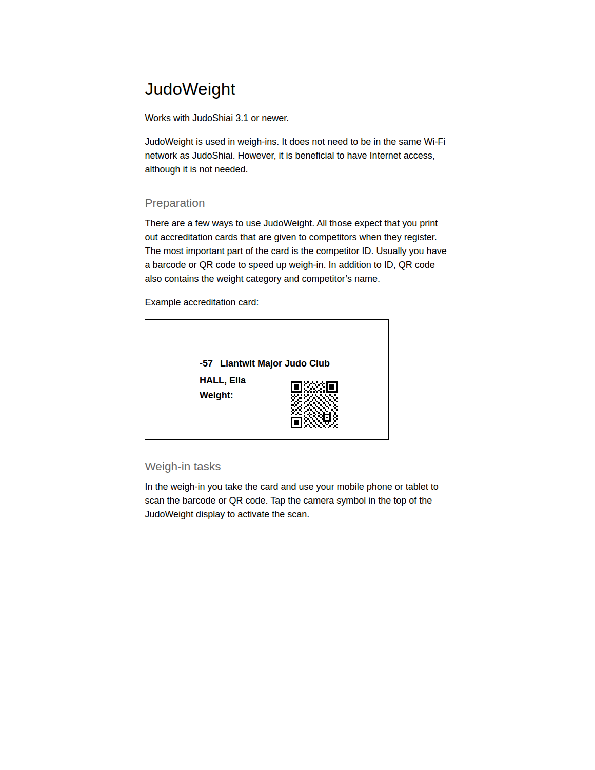JudoWeight
Works with JudoShiai 3.1 or newer.
JudoWeight is used in weigh-ins. It does not need to be in the same Wi-Fi network as JudoShiai. However, it is beneficial to have Internet access, although it is not needed.
Preparation
There are a few ways to use JudoWeight. All those expect that you print out accreditation cards that are given to competitors when they register. The most important part of the card is the competitor ID. Usually you have a barcode or QR code to speed up weigh-in. In addition to ID, QR code also contains the weight category and competitor’s name.
Example accreditation card:
-57 Llantwit Major Judo Club
HALL, Ella
Weight:
Weigh-in tasks
In the weigh-in you take the card and use your mobile phone or tablet to scan the barcode or QR code. Tap the camera symbol in the top of the JudoWeight display to activate the scan.